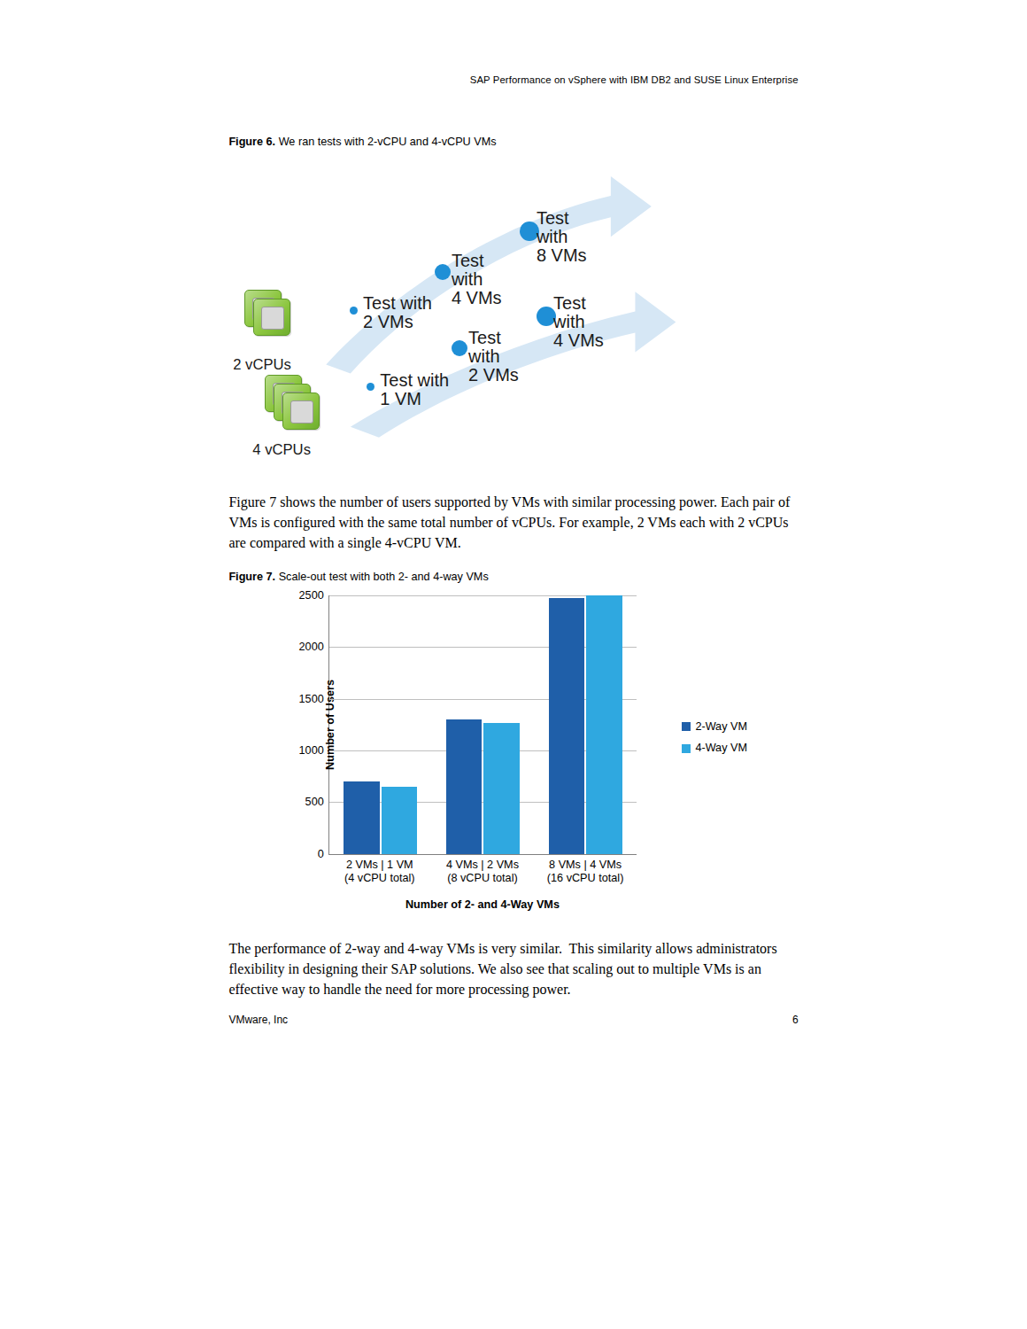SAP Performance on vSphere with IBM DB2 and SUSE Linux Enterprise
Figure 6. We ran tests with 2-vCPU and 4-vCPU VMs
2 vCPUs
4 vCPUs
Test with
2 VMs
Test
with
4 VMs
Test
with
8 VMs
Test with
1 VM
Test
with
2 VMs
Test
with
4 VMs
Figure 7 shows the number of users supported by VMs with similar processing power. Each pair of VMs is configured with the same total number of vCPUs. For example, 2 VMs each with 2 vCPUs are compared with a single 4-vCPU VM.
Figure 7. Scale-out test with both 2- and 4-way VMs
Number of Users
2500
2000
1500
1000
500
0
2 VMs | 1 VM
(4 vCPU total)
4 VMs | 2 VMs
(8 vCPU total)
8 VMs | 4 VMs
(16 vCPU total)
Number of 2- and 4-Way VMs
2-Way VM
4-Way VM
The performance of 2-way and 4-way VMs is very similar. This similarity allows administrators flexibility in designing their SAP solutions. We also see that scaling out to multiple VMs is an effective way to handle the need for more processing power.
VMware, Inc 6